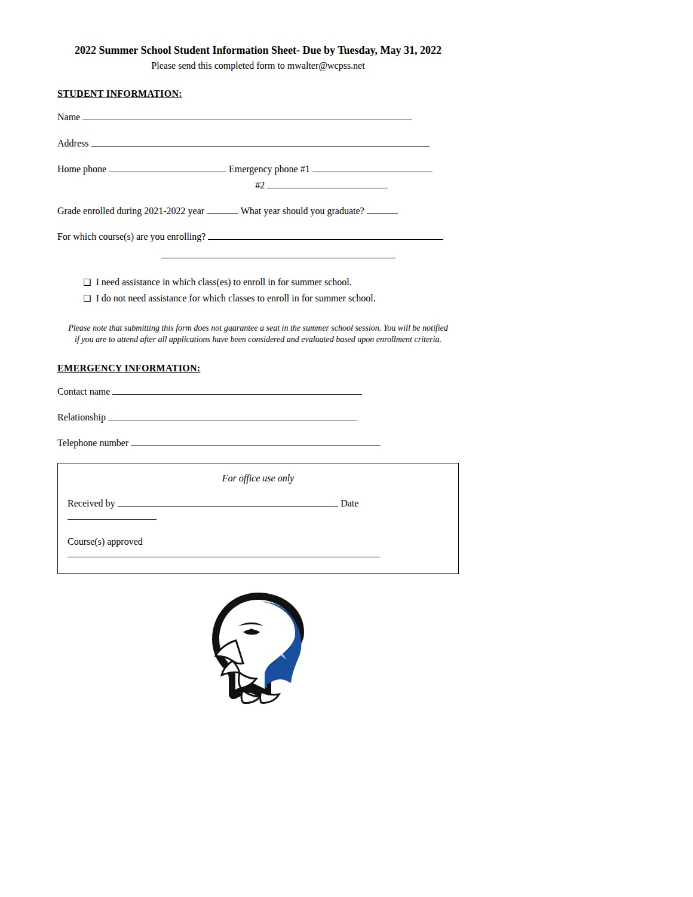2022 Summer School Student Information Sheet- Due by Tuesday, May 31, 2022
Please send this completed form to mwalter@wcpss.net
STUDENT INFORMATION:
Name
Address
Home phone Emergency phone #1
#2
Grade enrolled during 2021-2022 year What year should you graduate?
For which course(s) are you enrolling?
❑I need assistance in which class(es) to enroll in for summer school.
❑I do not need assistance for which classes to enroll in for summer school.
Please note that submitting this form does not guarantee a seat in the summer school session. You will be notified if you are to attend after all applications have been considered and evaluated based upon enrollment criteria.
EMERGENCY INFORMATION:
Contact name
Relationship
Telephone number
For office use only
Received by Date
Course(s) approved